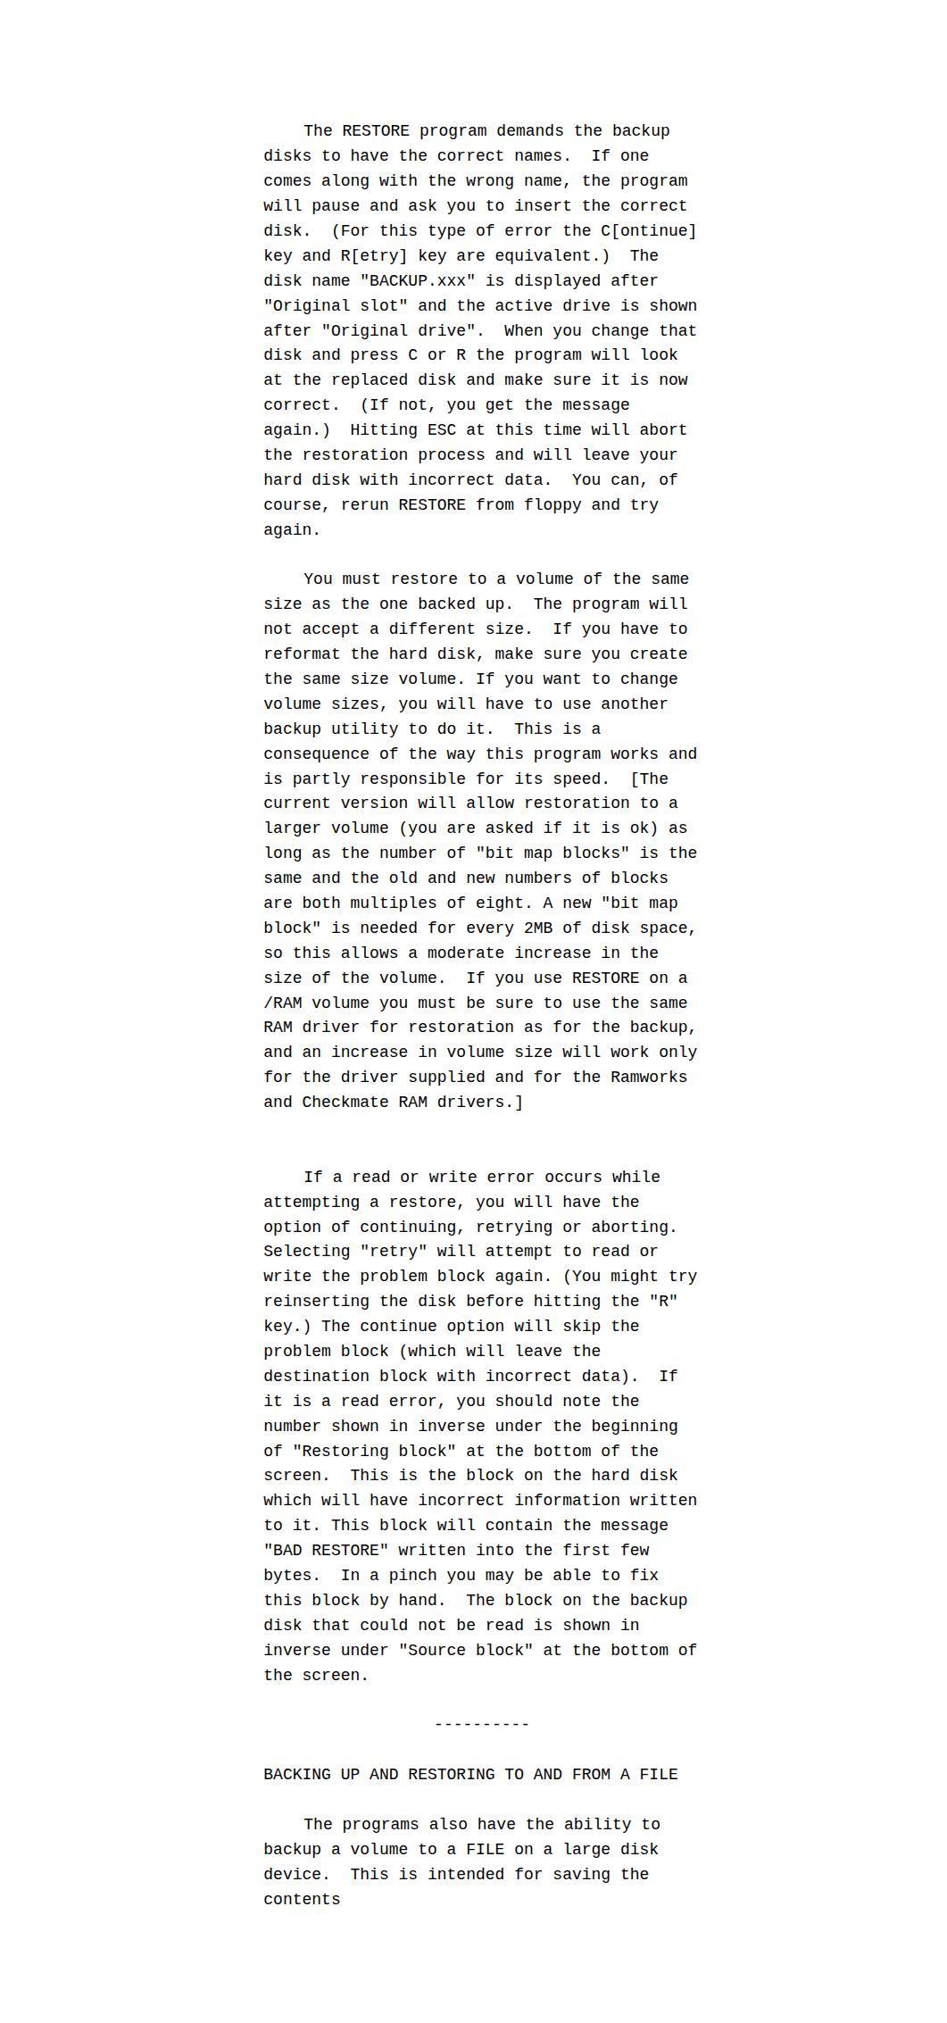The RESTORE program demands the backup disks to have the correct names. If one comes along with the wrong name, the program will pause and ask you to insert the correct disk. (For this type of error the C[ontinue] key and R[etry] key are equivalent.) The disk name "BACKUP.xxx" is displayed after "Original slot" and the active drive is shown after "Original drive". When you change that disk and press C or R the program will look at the replaced disk and make sure it is now correct. (If not, you get the message again.) Hitting ESC at this time will abort the restoration process and will leave your hard disk with incorrect data. You can, of course, rerun RESTORE from floppy and try again.
You must restore to a volume of the same size as the one backed up. The program will not accept a different size. If you have to reformat the hard disk, make sure you create the same size volume. If you want to change volume sizes, you will have to use another backup utility to do it. This is a consequence of the way this program works and is partly responsible for its speed. [The current version will allow restoration to a larger volume (you are asked if it is ok) as long as the number of "bit map blocks" is the same and the old and new numbers of blocks are both multiples of eight. A new "bit map block" is needed for every 2MB of disk space, so this allows a moderate increase in the size of the volume. If you use RESTORE on a /RAM volume you must be sure to use the same RAM driver for restoration as for the backup, and an increase in volume size will work only for the driver supplied and for the Ramworks and Checkmate RAM drivers.]
If a read or write error occurs while attempting a restore, you will have the option of continuing, retrying or aborting. Selecting "retry" will attempt to read or write the problem block again. (You might try reinserting the disk before hitting the "R" key.) The continue option will skip the problem block (which will leave the destination block with incorrect data). If it is a read error, you should note the number shown in inverse under the beginning of "Restoring block" at the bottom of the screen. This is the block on the hard disk which will have incorrect information written to it. This block will contain the message "BAD RESTORE" written into the first few bytes. In a pinch you may be able to fix this block by hand. The block on the backup disk that could not be read is shown in inverse under "Source block" at the bottom of the screen.
----------
BACKING UP AND RESTORING TO AND FROM A FILE
The programs also have the ability to backup a volume to a FILE on a large disk device. This is intended for saving the contents